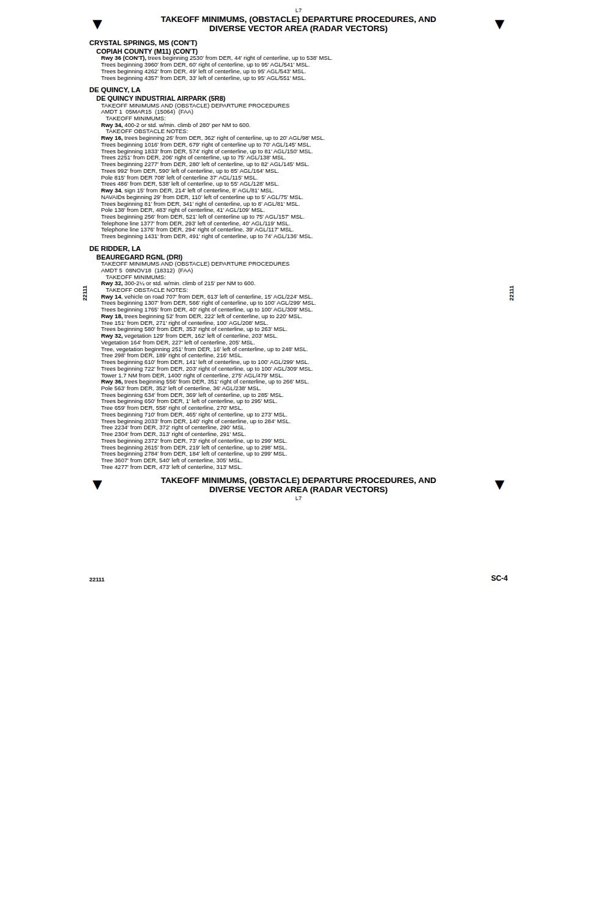L7
▼
TAKEOFF MINIMUMS, (OBSTACLE) DEPARTURE PROCEDURES, AND
DIVERSE VECTOR AREA (RADAR VECTORS)
▼
22111
22111
CRYSTAL SPRINGS, MS (CON'T)
COPIAH COUNTY (M11) (CON'T)
Rwy 36 (CON'T), trees beginning 2530' from DER, 44' right of centerline, up to 538' MSL.
Trees beginning 3960' from DER, 60' right of centerline, up to 95' AGL/541' MSL.
Trees beginning 4262' from DER, 49' left of centerline, up to 95' AGL/543' MSL.
Trees beginning 4357' from DER, 33' left of centerline, up to 95' AGL/551' MSL.
DE QUINCY, LA
DE QUINCY INDUSTRIAL AIRPARK (5R8)
TAKEOFF MINIMUMS AND (OBSTACLE) DEPARTURE PROCEDURES
AMDT 1 05MAR15 (15064) (FAA)
TAKEOFF MINIMUMS:
Rwy 34, 400-2 or std. w/min. climb of 280' per NM to 600.
TAKEOFF OBSTACLE NOTES:
Rwy 16, trees beginning 26' from DER, 362' right of centerline, up to 20' AGL/98' MSL.
Trees beginning 1016' from DER, 679' right of centerline up to 70' AGL/145' MSL.
Trees beginning 1833' from DER, 574' right of centerline, up to 81' AGL/150' MSL.
Trees 2251' from DER, 206' right of centerline, up to 75' AGL/138' MSL.
Trees beginning 2277' from DER, 280' left of centerline, up to 82' AGL/145' MSL.
Trees 992' from DER, 590' left of centerline, up to 85' AGL/164' MSL.
Pole 815' from DER 708' left of centerline 37' AGL/115' MSL.
Trees 486' from DER, 538' left of centerline, up to 55' AGL/128' MSL.
Rwy 34, sign 15' from DER, 214' left of centerline, 8' AGL/81' MSL.
NAVAIDs beginning 29' from DER, 110' left of centerline up to 5' AGL/75' MSL.
Trees beginning 81' from DER, 341' right of centerline, up to 8' AGL/81' MSL.
Pole 138' from DER, 483' right of centerline, 41' AGL/109' MSL.
Trees beginning 256' from DER, 521' left of centerline up to 75' AGL/157' MSL.
Telephone line 1377' from DER, 293' left of centerline, 40' AGL/119' MSL.
Telephone line 1376' from DER, 294' right of centerline, 39' AGL/117' MSL.
Trees beginning 1431' from DER, 491' right of centerline, up to 74' AGL/136' MSL.
DE RIDDER, LA
BEAUREGARD RGNL (DRI)
TAKEOFF MINIMUMS AND (OBSTACLE) DEPARTURE PROCEDURES
AMDT 5 08NOV18 (18312) (FAA)
TAKEOFF MINIMUMS:
Rwy 32, 300-2¼ or std. w/min. climb of 215' per NM to 600.
TAKEOFF OBSTACLE NOTES:
Rwy 14, vehicle on road 707' from DER, 613' left of centerline, 15' AGL/224' MSL.
Trees beginning 1307' from DER, 566' right of centerline, up to 100' AGL/299' MSL.
Trees beginning 1765' from DER, 40' right of centerline, up to 100' AGL/309' MSL.
Rwy 18, trees beginning 52' from DER, 222' left of centerline, up to 220' MSL.
Tree 151' from DER, 271' right of centerline, 100' AGL/208' MSL.
Trees beginning 580' from DER, 353' right of centerline, up to 263' MSL.
Rwy 32, vegetation 129' from DER, 162' left of centerline, 203' MSL.
Vegetation 164' from DER, 227' left of centerline, 205' MSL.
Tree, vegetation beginning 251' from DER, 16' left of centerline, up to 248' MSL.
Tree 298' from DER, 189' right of centerline, 216' MSL.
Trees beginning 610' from DER, 141' left of centerline, up to 100' AGL/299' MSL.
Trees beginning 722' from DER, 203' right of centerline, up to 100' AGL/309' MSL.
Tower 1.7 NM from DER, 1400' right of centerline, 275' AGL/479' MSL.
Rwy 36, trees beginning 556' from DER, 351' right of centerline, up to 266' MSL.
Pole 563' from DER, 352' left of centerline, 36' AGL/238' MSL.
Trees beginning 634' from DER, 369' left of centerline, up to 285' MSL.
Trees beginning 650' from DER, 1' left of centerline, up to 295' MSL.
Tree 659' from DER, 558' right of centerline, 270' MSL.
Trees beginning 710' from DER, 465' right of centerline, up to 273' MSL.
Trees beginning 2033' from DER, 140' right of centerline, up to 284' MSL.
Tree 2234' from DER, 372' right of centerline, 290' MSL.
Tree 2304' from DER, 313' right of centerline, 291' MSL.
Trees beginning 2372' from DER, 73' right of centerline, up to 299' MSL.
Trees beginning 2615' from DER, 219' left of centerline, up to 298' MSL.
Trees beginning 2784' from DER, 184' left of centerline, up to 299' MSL.
Tree 3607' from DER, 540' left of centerline, 305' MSL.
Tree 4277' from DER, 473' left of centerline, 313' MSL.
▼
TAKEOFF MINIMUMS, (OBSTACLE) DEPARTURE PROCEDURES, AND
DIVERSE VECTOR AREA (RADAR VECTORS)
▼
L7
22111
SC-4